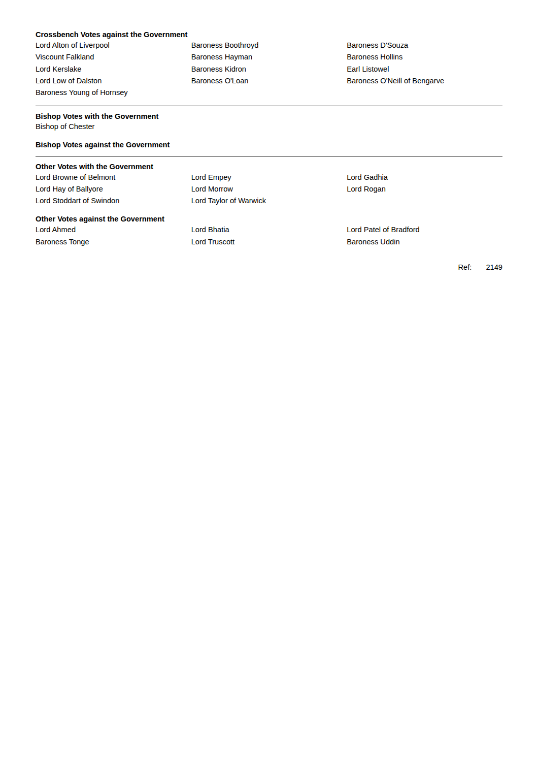Crossbench Votes against the Government
| Lord Alton of Liverpool | Baroness Boothroyd | Baroness D'Souza |
| Viscount Falkland | Baroness Hayman | Baroness Hollins |
| Lord Kerslake | Baroness Kidron | Earl Listowel |
| Lord Low of Dalston | Baroness O'Loan | Baroness O'Neill of Bengarve |
| Baroness Young of Hornsey | | |
Bishop Votes with the Government
Bishop of Chester
Bishop Votes against the Government
Other Votes with the Government
| Lord Browne of Belmont | Lord Empey | Lord Gadhia |
| Lord Hay of Ballyore | Lord Morrow | Lord Rogan |
| Lord Stoddart of Swindon | Lord Taylor of Warwick | |
Other Votes against the Government
| Lord Ahmed | Lord Bhatia | Lord Patel of Bradford |
| Baroness Tonge | Lord Truscott | Baroness Uddin |
Ref:2149